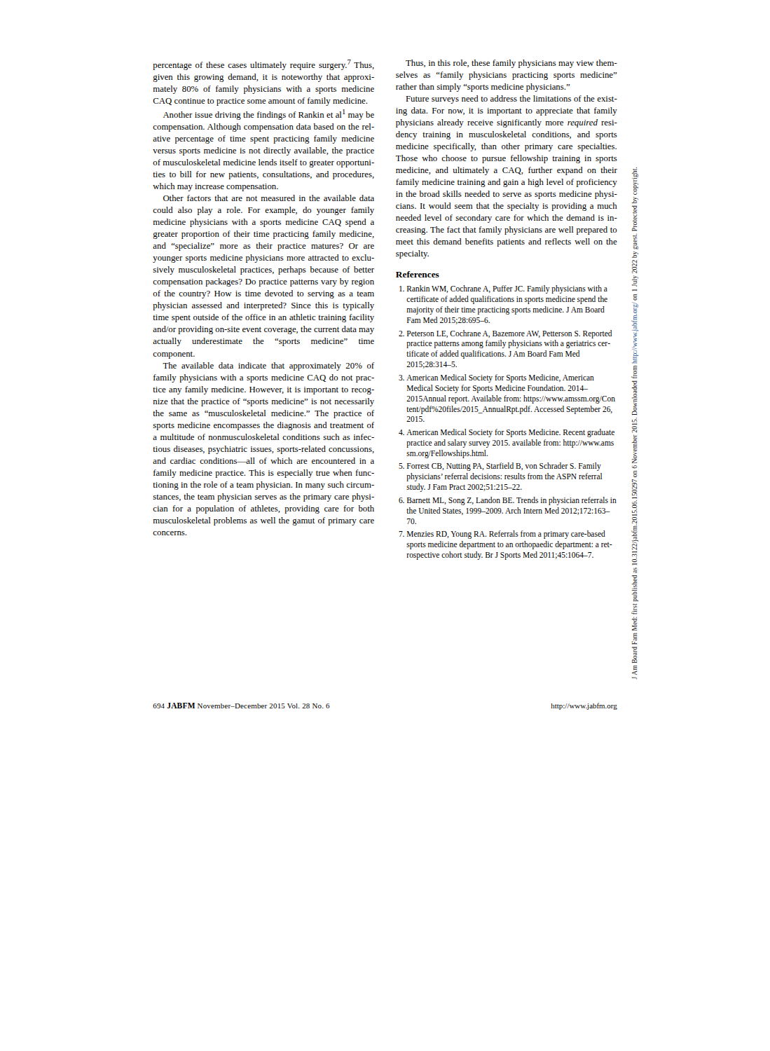J Am Board Fam Med: first published as 10.3122/jabfm.2015.06.150297 on 6 November 2015. Downloaded from http://www.jabfm.org/ on 1 July 2022 by guest. Protected by copyright.
percentage of these cases ultimately require surgery.7 Thus, given this growing demand, it is noteworthy that approximately 80% of family physicians with a sports medicine CAQ continue to practice some amount of family medicine.
Another issue driving the findings of Rankin et al1 may be compensation. Although compensation data based on the relative percentage of time spent practicing family medicine versus sports medicine is not directly available, the practice of musculoskeletal medicine lends itself to greater opportunities to bill for new patients, consultations, and procedures, which may increase compensation.
Other factors that are not measured in the available data could also play a role. For example, do younger family medicine physicians with a sports medicine CAQ spend a greater proportion of their time practicing family medicine, and “specialize” more as their practice matures? Or are younger sports medicine physicians more attracted to exclusively musculoskeletal practices, perhaps because of better compensation packages? Do practice patterns vary by region of the country? How is time devoted to serving as a team physician assessed and interpreted? Since this is typically time spent outside of the office in an athletic training facility and/or providing on-site event coverage, the current data may actually underestimate the “sports medicine” time component.
The available data indicate that approximately 20% of family physicians with a sports medicine CAQ do not practice any family medicine. However, it is important to recognize that the practice of “sports medicine” is not necessarily the same as “musculoskeletal medicine.” The practice of sports medicine encompasses the diagnosis and treatment of a multitude of nonmusculoskeletal conditions such as infectious diseases, psychiatric issues, sports-related concussions, and cardiac conditions—all of which are encountered in a family medicine practice. This is especially true when functioning in the role of a team physician. In many such circumstances, the team physician serves as the primary care physician for a population of athletes, providing care for both musculoskeletal problems as well the gamut of primary care concerns.
Thus, in this role, these family physicians may view themselves as “family physicians practicing sports medicine” rather than simply “sports medicine physicians.”
Future surveys need to address the limitations of the existing data. For now, it is important to appreciate that family physicians already receive significantly more required residency training in musculoskeletal conditions, and sports medicine specifically, than other primary care specialties. Those who choose to pursue fellowship training in sports medicine, and ultimately a CAQ, further expand on their family medicine training and gain a high level of proficiency in the broad skills needed to serve as sports medicine physicians. It would seem that the specialty is providing a much needed level of secondary care for which the demand is increasing. The fact that family physicians are well prepared to meet this demand benefits patients and reflects well on the specialty.
References
Rankin WM, Cochrane A, Puffer JC. Family physicians with a certificate of added qualifications in sports medicine spend the majority of their time practicing sports medicine. J Am Board Fam Med 2015;28:695–6.
Peterson LE, Cochrane A, Bazemore AW, Petterson S. Reported practice patterns among family physicians with a geriatrics certificate of added qualifications. J Am Board Fam Med 2015;28:314–5.
American Medical Society for Sports Medicine, American Medical Society for Sports Medicine Foundation. 2014–2015Annual report. Available from: https://www.amssm.org/Content/pdf%20files/2015_AnnualRpt.pdf. Accessed September 26, 2015.
American Medical Society for Sports Medicine. Recent graduate practice and salary survey 2015. available from: http://www.amssm.org/Fellowships.html.
Forrest CB, Nutting PA, Starfield B, von Schrader S. Family physicians’ referral decisions: results from the ASPN referral study. J Fam Pract 2002;51:215–22.
Barnett ML, Song Z, Landon BE. Trends in physician referrals in the United States, 1999–2009. Arch Intern Med 2012;172:163–70.
Menzies RD, Young RA. Referrals from a primary care-based sports medicine department to an orthopaedic department: a retrospective cohort study. Br J Sports Med 2011;45:1064–7.
694 JABFM November–December 2015 Vol. 28 No. 6
http://www.jabfm.org